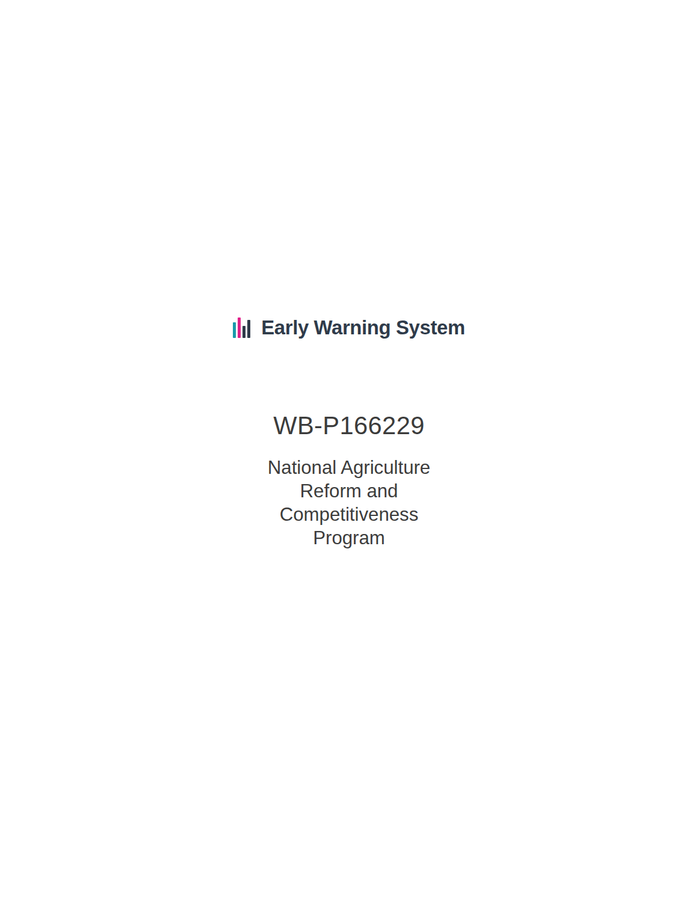Early Warning System
WB-P166229
National Agriculture Reform and Competitiveness Program